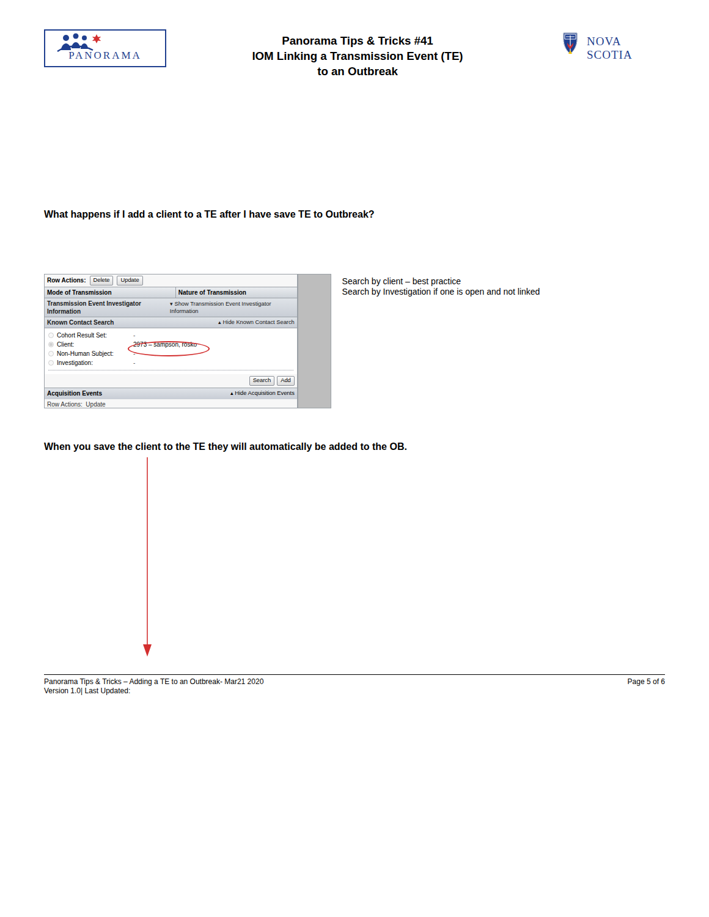PANORAMA
Panorama Tips & Tricks #41
IOM Linking a Transmission Event (TE)
to an Outbreak
NOVA SCOTIA
What happens if I add a client to a TE after I have save TE to Outbreak?
Row Actions: Delete Update
Mode of Transmission
Nature of Transmission
Transmission Event Investigator Information ▾ Show Transmission Event Investigator Information
Known Contact Search ▴ Hide Known Contact Search
Cohort Result Set: -
Client: 2973 – sampson, rosko
Non-Human Subject: -
Investigation: -
Search Add
Acquisition Events ▴ Hide Acquisition Events
Row Actions: Update
Search by client – best practice
Search by Investigation if one is open and not linked
When you save the client to the TE they will automatically be added to the OB.
Panorama Tips & Tricks – Adding a TE to an Outbreak- Mar21 2020
Version 1.0| Last Updated:
Page 5 of 6